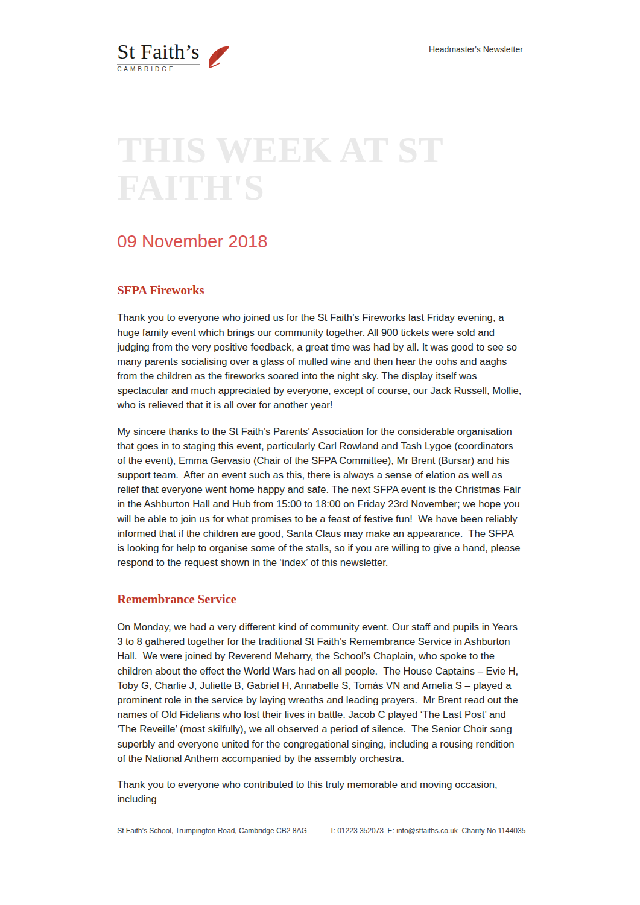St Faith’s CAMBRIDGE
Headmaster's Newsletter
THIS WEEK AT ST FAITH'S
09 November 2018
SFPA Fireworks
Thank you to everyone who joined us for the St Faith’s Fireworks last Friday evening, a huge family event which brings our community together. All 900 tickets were sold and judging from the very positive feedback, a great time was had by all. It was good to see so many parents socialising over a glass of mulled wine and then hear the oohs and aaghs from the children as the fireworks soared into the night sky. The display itself was spectacular and much appreciated by everyone, except of course, our Jack Russell, Mollie, who is relieved that it is all over for another year!
My sincere thanks to the St Faith’s Parents' Association for the considerable organisation that goes in to staging this event, particularly Carl Rowland and Tash Lygoe (coordinators of the event), Emma Gervasio (Chair of the SFPA Committee), Mr Brent (Bursar) and his support team. After an event such as this, there is always a sense of elation as well as relief that everyone went home happy and safe. The next SFPA event is the Christmas Fair in the Ashburton Hall and Hub from 15:00 to 18:00 on Friday 23rd November; we hope you will be able to join us for what promises to be a feast of festive fun! We have been reliably informed that if the children are good, Santa Claus may make an appearance. The SFPA is looking for help to organise some of the stalls, so if you are willing to give a hand, please respond to the request shown in the ‘index’ of this newsletter.
Remembrance Service
On Monday, we had a very different kind of community event. Our staff and pupils in Years 3 to 8 gathered together for the traditional St Faith’s Remembrance Service in Ashburton Hall. We were joined by Reverend Meharry, the School’s Chaplain, who spoke to the children about the effect the World Wars had on all people. The House Captains – Evie H, Toby G, Charlie J, Juliette B, Gabriel H, Annabelle S, Tomás VN and Amelia S – played a prominent role in the service by laying wreaths and leading prayers. Mr Brent read out the names of Old Fidelians who lost their lives in battle. Jacob C played ‘The Last Post’ and ‘The Reveille’ (most skilfully), we all observed a period of silence. The Senior Choir sang superbly and everyone united for the congregational singing, including a rousing rendition of the National Anthem accompanied by the assembly orchestra.
Thank you to everyone who contributed to this truly memorable and moving occasion, including
St Faith’s School, Trumpington Road, Cambridge CB2 8AG
T: 01223 352073 E: info@stfaiths.co.uk Charity No 1144035